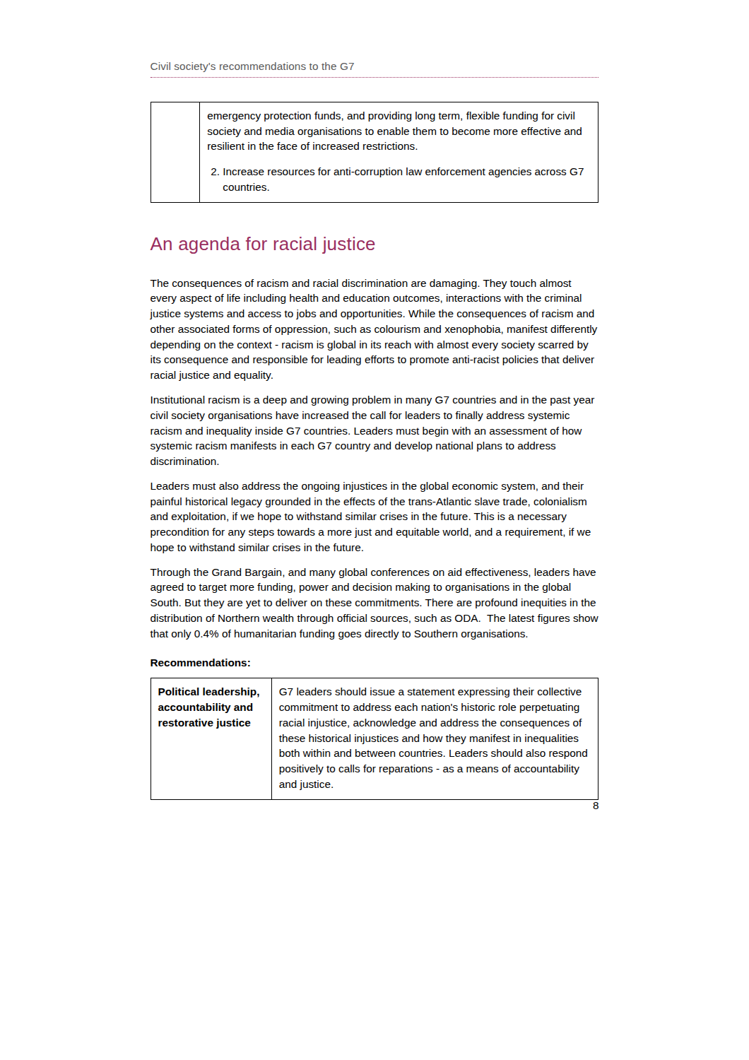Civil society's recommendations to the G7
| | emergency protection funds, and providing long term, flexible funding for civil society and media organisations to enable them to become more effective and resilient in the face of increased restrictions. Increase resources for anti-corruption law enforcement agencies across G7 countries. |
An agenda for racial justice
The consequences of racism and racial discrimination are damaging. They touch almost every aspect of life including health and education outcomes, interactions with the criminal justice systems and access to jobs and opportunities. While the consequences of racism and other associated forms of oppression, such as colourism and xenophobia, manifest differently depending on the context - racism is global in its reach with almost every society scarred by its consequence and responsible for leading efforts to promote anti-racist policies that deliver racial justice and equality.
Institutional racism is a deep and growing problem in many G7 countries and in the past year civil society organisations have increased the call for leaders to finally address systemic racism and inequality inside G7 countries. Leaders must begin with an assessment of how systemic racism manifests in each G7 country and develop national plans to address discrimination.
Leaders must also address the ongoing injustices in the global economic system, and their painful historical legacy grounded in the effects of the trans-Atlantic slave trade, colonialism and exploitation, if we hope to withstand similar crises in the future. This is a necessary precondition for any steps towards a more just and equitable world, and a requirement, if we hope to withstand similar crises in the future.
Through the Grand Bargain, and many global conferences on aid effectiveness, leaders have agreed to target more funding, power and decision making to organisations in the global South. But they are yet to deliver on these commitments. There are profound inequities in the distribution of Northern wealth through official sources, such as ODA. The latest figures show that only 0.4% of humanitarian funding goes directly to Southern organisations.
Recommendations:
| Political leadership, accountability and restorative justice | G7 leaders should issue a statement expressing their collective commitment to address each nation's historic role perpetuating racial injustice, acknowledge and address the consequences of these historical injustices and how they manifest in inequalities both within and between countries. Leaders should also respond positively to calls for reparations - as a means of accountability and justice. |
8